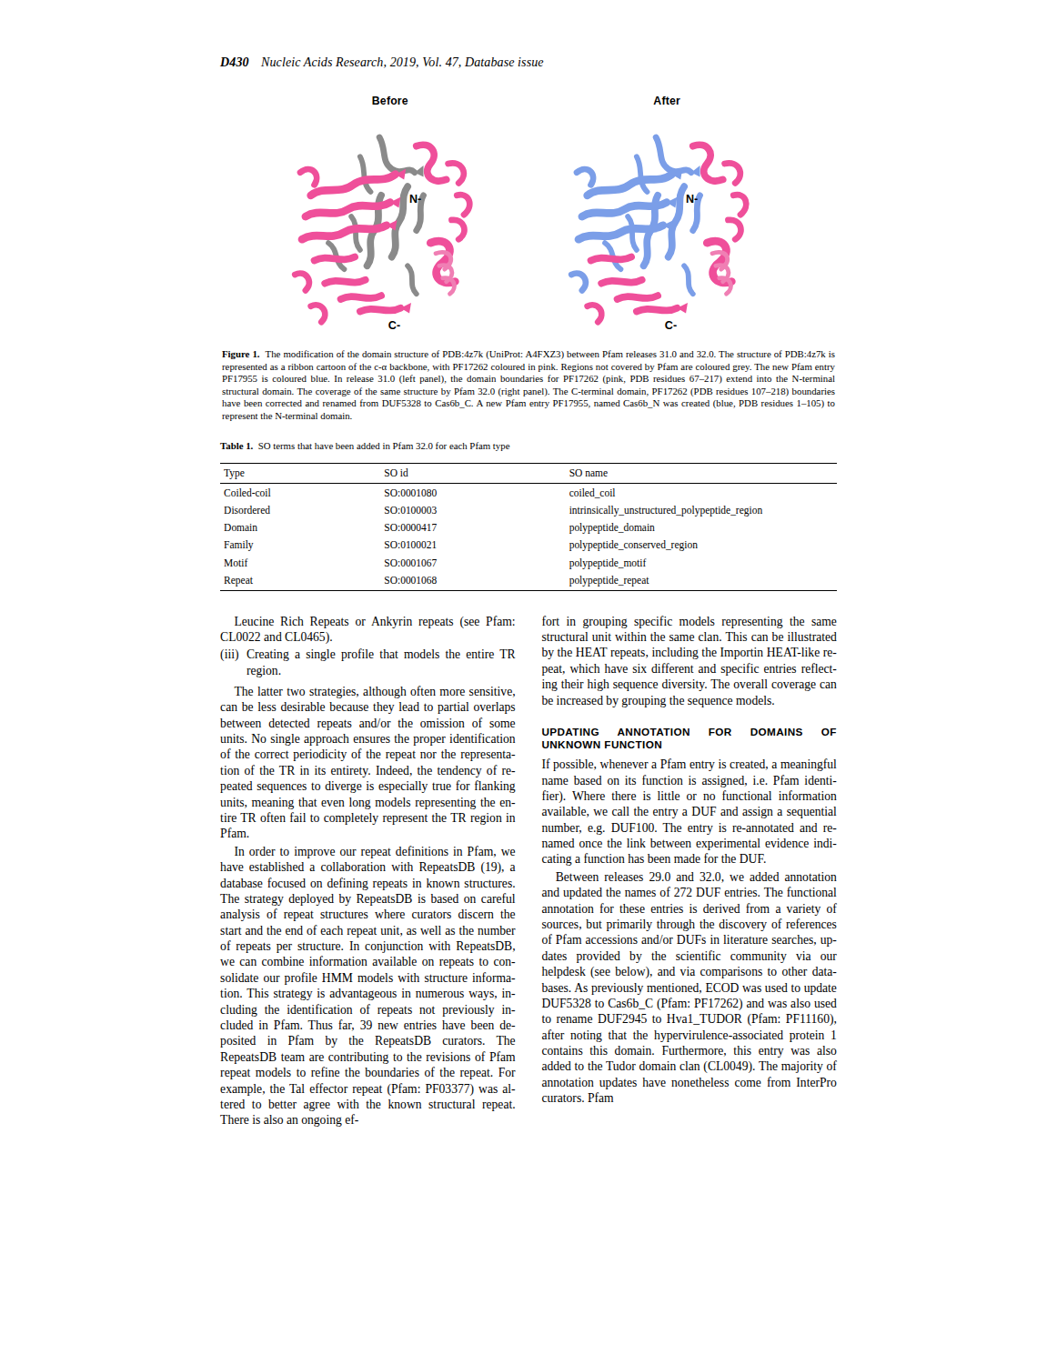D430 Nucleic Acids Research, 2019, Vol. 47, Database issue
Before
N- C-
After
N- C-
Figure 1. The modification of the domain structure of PDB:4z7k (UniProt: A4FXZ3) between Pfam releases 31.0 and 32.0. The structure of PDB:4z7k is represented as a ribbon cartoon of the c-α backbone, with PF17262 coloured in pink. Regions not covered by Pfam are coloured grey. The new Pfam entry PF17955 is coloured blue. In release 31.0 (left panel), the domain boundaries for PF17262 (pink, PDB residues 67–217) extend into the N-terminal structural domain. The coverage of the same structure by Pfam 32.0 (right panel). The C-terminal domain, PF17262 (PDB residues 107–218) boundaries have been corrected and renamed from DUF5328 to Cas6b_C. A new Pfam entry PF17955, named Cas6b_N was created (blue, PDB residues 1–105) to represent the N-terminal domain.
Table 1. SO terms that have been added in Pfam 32.0 for each Pfam type
| Type | SO id | SO name |
| --- | --- | --- |
| Coiled-coil | SO:0001080 | coiled_coil |
| Disordered | SO:0100003 | intrinsically_unstructured_polypeptide_region |
| Domain | SO:0000417 | polypeptide_domain |
| Family | SO:0100021 | polypeptide_conserved_region |
| Motif | SO:0001067 | polypeptide_motif |
| Repeat | SO:0001068 | polypeptide_repeat |
Leucine Rich Repeats or Ankyrin repeats (see Pfam: CL0022 and CL0465).
(iii) Creating a single profile that models the entire TR region.
The latter two strategies, although often more sensitive, can be less desirable because they lead to partial overlaps between detected repeats and/or the omission of some units. No single approach ensures the proper identification of the correct periodicity of the repeat nor the representation of the TR in its entirety. Indeed, the tendency of repeated sequences to diverge is especially true for flanking units, meaning that even long models representing the entire TR often fail to completely represent the TR region in Pfam.
In order to improve our repeat definitions in Pfam, we have established a collaboration with RepeatsDB (19), a database focused on defining repeats in known structures. The strategy deployed by RepeatsDB is based on careful analysis of repeat structures where curators discern the start and the end of each repeat unit, as well as the number of repeats per structure. In conjunction with RepeatsDB, we can combine information available on repeats to consolidate our profile HMM models with structure information. This strategy is advantageous in numerous ways, including the identification of repeats not previously included in Pfam. Thus far, 39 new entries have been deposited in Pfam by the RepeatsDB curators. The RepeatsDB team are contributing to the revisions of Pfam repeat models to refine the boundaries of the repeat. For example, the Tal effector repeat (Pfam: PF03377) was altered to better agree with the known structural repeat. There is also an ongoing ef-
fort in grouping specific models representing the same structural unit within the same clan. This can be illustrated by the HEAT repeats, including the Importin HEAT-like repeat, which have six different and specific entries reflecting their high sequence diversity. The overall coverage can be increased by grouping the sequence models.
Updating annotation for domains of unknown function
If possible, whenever a Pfam entry is created, a meaningful name based on its function is assigned, i.e. Pfam identifier). Where there is little or no functional information available, we call the entry a DUF and assign a sequential number, e.g. DUF100. The entry is re-annotated and renamed once the link between experimental evidence indicating a function has been made for the DUF.
Between releases 29.0 and 32.0, we added annotation and updated the names of 272 DUF entries. The functional annotation for these entries is derived from a variety of sources, but primarily through the discovery of references of Pfam accessions and/or DUFs in literature searches, updates provided by the scientific community via our helpdesk (see below), and via comparisons to other databases. As previously mentioned, ECOD was used to update DUF5328 to Cas6b_C (Pfam: PF17262) and was also used to rename DUF2945 to Hva1_TUDOR (Pfam: PF11160), after noting that the hypervirulence-associated protein 1 contains this domain. Furthermore, this entry was also added to the Tudor domain clan (CL0049). The majority of annotation updates have nonetheless come from InterPro curators. Pfam